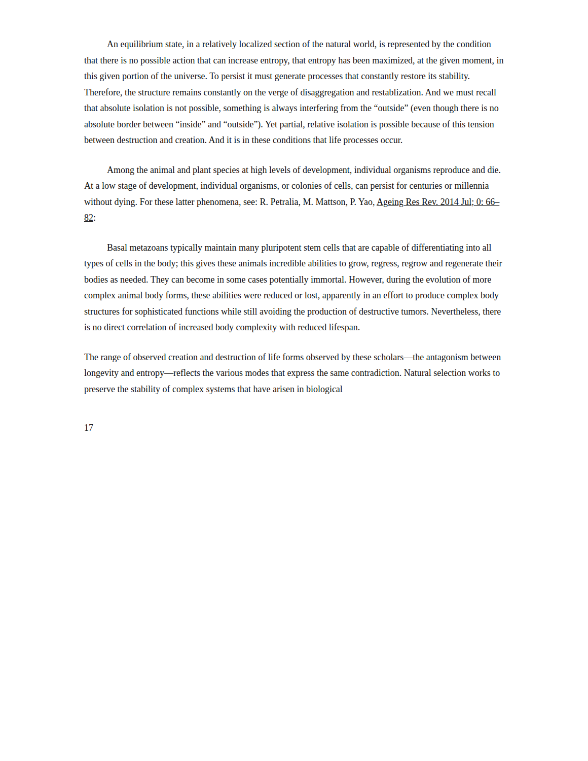An equilibrium state, in a relatively localized section of the natural world, is represented by the condition that there is no possible action that can increase entropy, that entropy has been maximized, at the given moment, in this given portion of the universe. To persist it must generate processes that constantly restore its stability. Therefore, the structure remains constantly on the verge of disaggregation and restablization. And we must recall that absolute isolation is not possible, something is always interfering from the “outside” (even though there is no absolute border between “inside” and “outside”). Yet partial, relative isolation is possible because of this tension between destruction and creation. And it is in these conditions that life processes occur.
Among the animal and plant species at high levels of development, individual organisms reproduce and die. At a low stage of development, individual organisms, or colonies of cells, can persist for centuries or millennia without dying. For these latter phenomena, see: R. Petralia, M. Mattson, P. Yao, Ageing Res Rev. 2014 Jul; 0: 66–82:
Basal metazoans typically maintain many pluripotent stem cells that are capable of differentiating into all types of cells in the body; this gives these animals incredible abilities to grow, regress, regrow and regenerate their bodies as needed. They can become in some cases potentially immortal. However, during the evolution of more complex animal body forms, these abilities were reduced or lost, apparently in an effort to produce complex body structures for sophisticated functions while still avoiding the production of destructive tumors. Nevertheless, there is no direct correlation of increased body complexity with reduced lifespan.
The range of observed creation and destruction of life forms observed by these scholars—the antagonism between longevity and entropy—reflects the various modes that express the same contradiction. Natural selection works to preserve the stability of complex systems that have arisen in biological
17